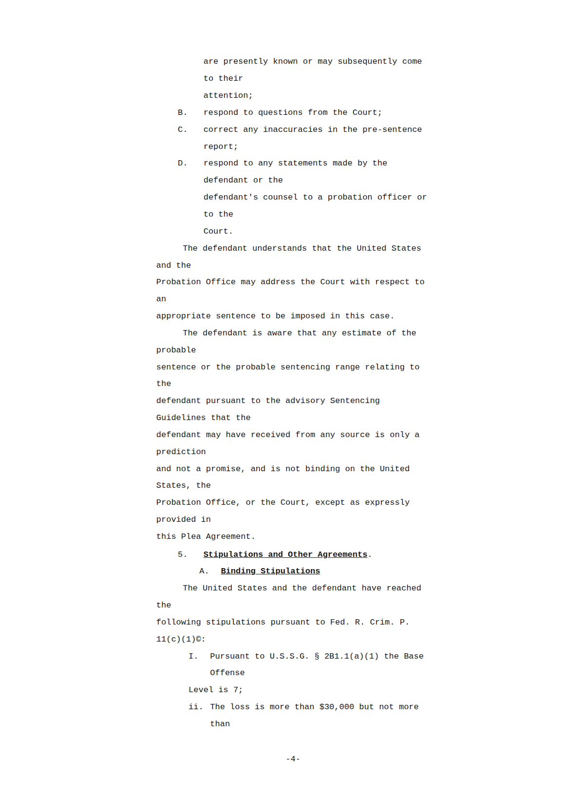are presently known or may subsequently come to their
attention;
B. respond to questions from the Court;
C. correct any inaccuracies in the pre-sentence report;
D. respond to any statements made by the defendant or the
defendant's counsel to a probation officer or to the
Court.
The defendant understands that the United States and the
Probation Office may address the Court with respect to an
appropriate sentence to be imposed in this case.
The defendant is aware that any estimate of the probable
sentence or the probable sentencing range relating to the
defendant pursuant to the advisory Sentencing Guidelines that the
defendant may have received from any source is only a prediction
and not a promise, and is not binding on the United States, the
Probation Office, or the Court, except as expressly provided in
this Plea Agreement.
5. Stipulations and Other Agreements.
A. Binding Stipulations
The United States and the defendant have reached the
following stipulations pursuant to Fed. R. Crim. P. 11(c)(1)©:
I. Pursuant to U.S.S.G. § 2B1.1(a)(1) the Base Offense
Level is 7;
ii. The loss is more than $30,000 but not more than
-4-